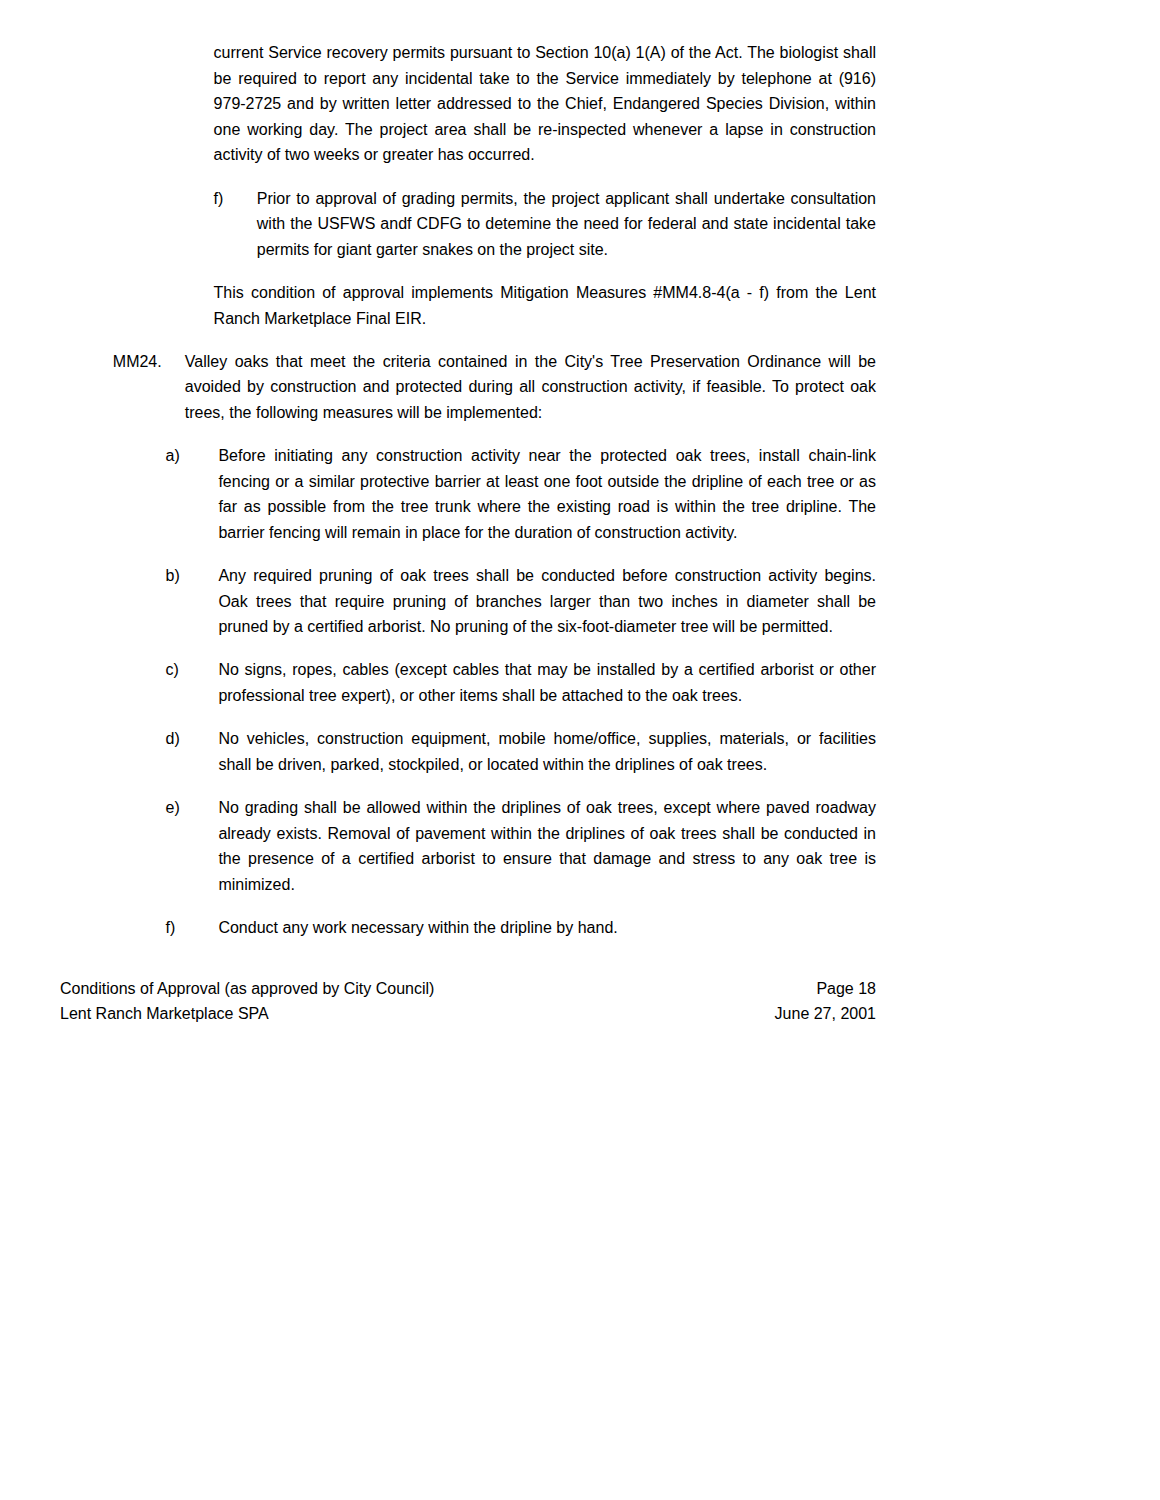current Service recovery permits pursuant to Section 10(a) 1(A) of the Act. The biologist shall be required to report any incidental take to the Service immediately by telephone at (916) 979-2725 and by written letter addressed to the Chief, Endangered Species Division, within one working day. The project area shall be re-inspected whenever a lapse in construction activity of two weeks or greater has occurred.
f)
Prior to approval of grading permits, the project applicant shall undertake consultation with the USFWS andf CDFG to detemine the need for federal and state incidental take permits for giant garter snakes on the project site.
This condition of approval implements Mitigation Measures #MM4.8-4(a - f) from the Lent Ranch Marketplace Final EIR.
MM24.
Valley oaks that meet the criteria contained in the City's Tree Preservation Ordinance will be avoided by construction and protected during all construction activity, if feasible. To protect oak trees, the following measures will be implemented:
a)
Before initiating any construction activity near the protected oak trees, install chain-link fencing or a similar protective barrier at least one foot outside the dripline of each tree or as far as possible from the tree trunk where the existing road is within the tree dripline. The barrier fencing will remain in place for the duration of construction activity.
b)
Any required pruning of oak trees shall be conducted before construction activity begins. Oak trees that require pruning of branches larger than two inches in diameter shall be pruned by a certified arborist. No pruning of the six-foot-diameter tree will be permitted.
c)
No signs, ropes, cables (except cables that may be installed by a certified arborist or other professional tree expert), or other items shall be attached to the oak trees.
d)
No vehicles, construction equipment, mobile home/office, supplies, materials, or facilities shall be driven, parked, stockpiled, or located within the driplines of oak trees.
e)
No grading shall be allowed within the driplines of oak trees, except where paved roadway already exists. Removal of pavement within the driplines of oak trees shall be conducted in the presence of a certified arborist to ensure that damage and stress to any oak tree is minimized.
f)
Conduct any work necessary within the dripline by hand.
Conditions of Approval (as approved by City Council)
Lent Ranch Marketplace SPA
Page 18
June 27, 2001